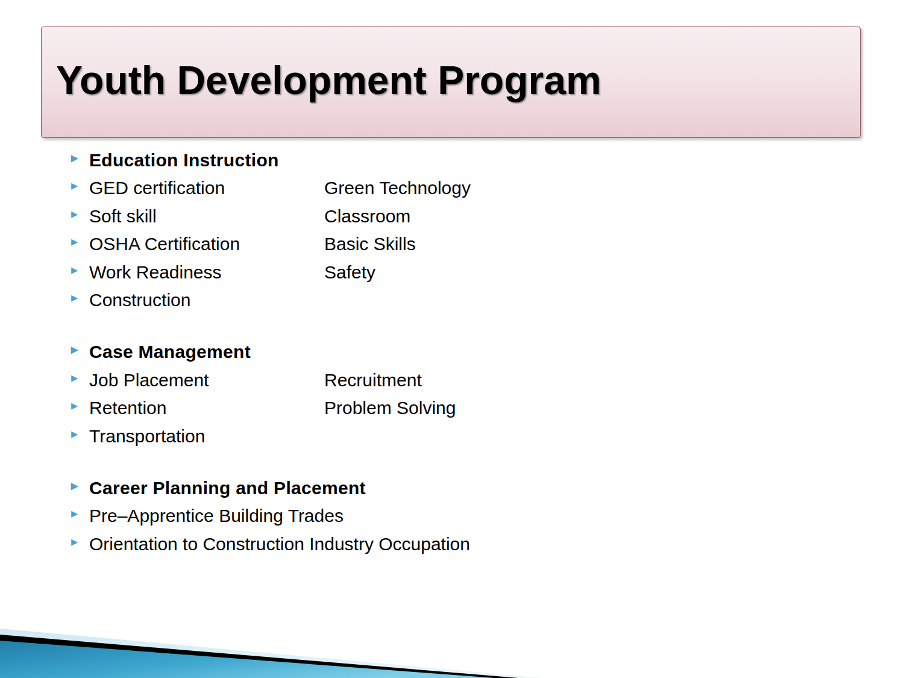Youth Development Program
Education Instruction
GED certification Green Technology
Soft skill Classroom
OSHA Certification Basic Skills
Work Readiness Safety
Construction
Case Management
Job Placement Recruitment
Retention Problem Solving
Transportation
Career Planning and Placement
Pre–Apprentice Building Trades
Orientation to Construction Industry Occupation